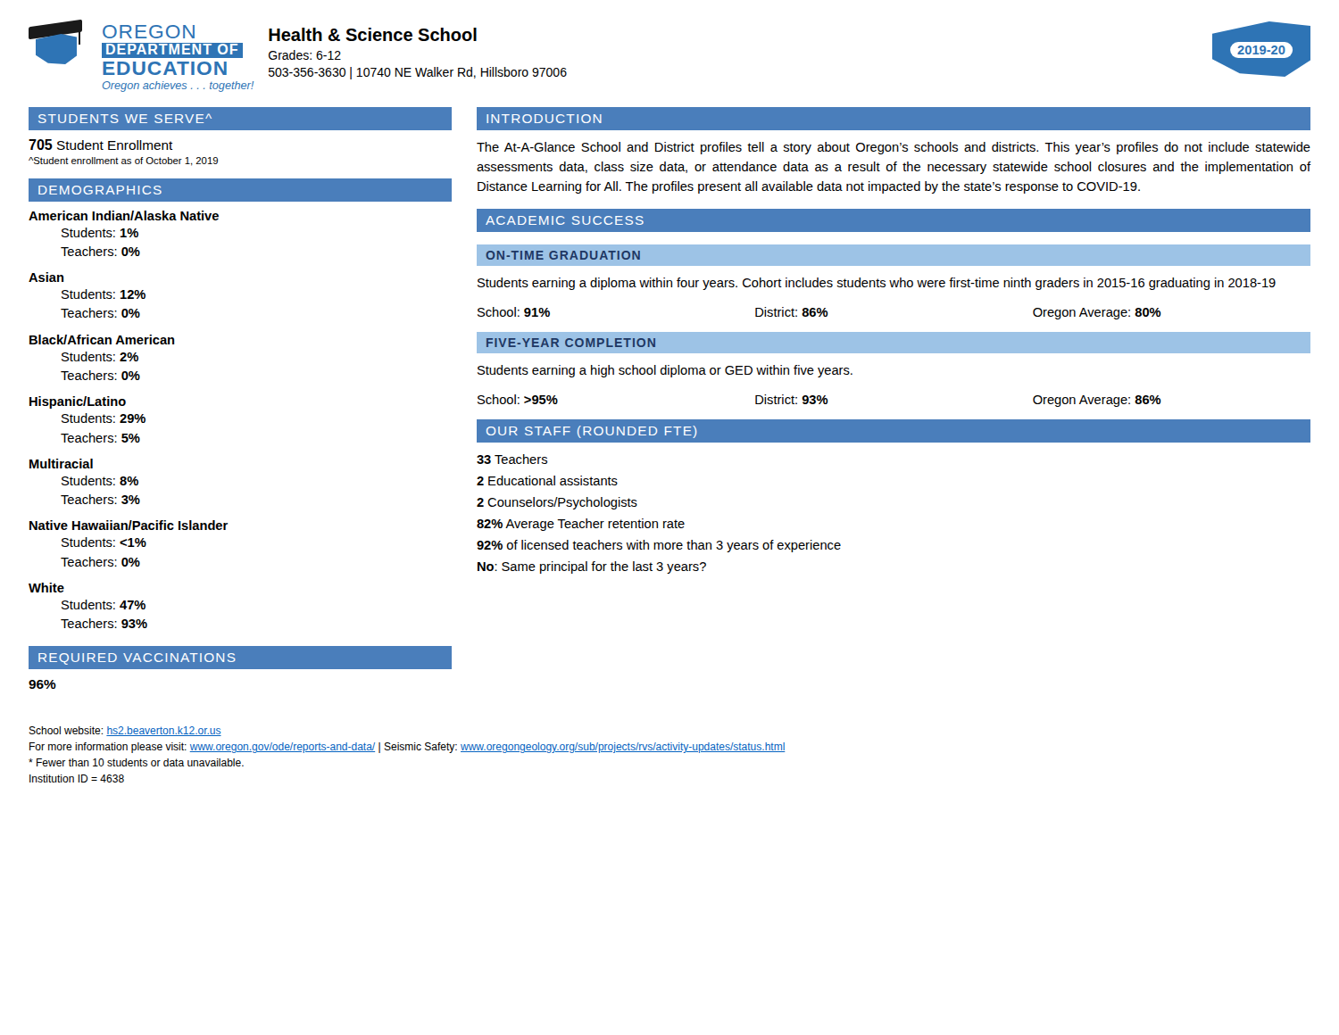OREGON
DEPARTMENT OF
EDUCATION
Oregon achieves . . . together!
Health & Science School
Grades: 6-12
503-356-3630 | 10740 NE Walker Rd, Hillsboro 97006
2019-20
STUDENTS WE SERVE^
705 Student Enrollment
^Student enrollment as of October 1, 2019
DEMOGRAPHICS
American Indian/Alaska Native
Students: 1%
Teachers: 0%
Asian
Students: 12%
Teachers: 0%
Black/African American
Students: 2%
Teachers: 0%
Hispanic/Latino
Students: 29%
Teachers: 5%
Multiracial
Students: 8%
Teachers: 3%
Native Hawaiian/Pacific Islander
Students: <1%
Teachers: 0%
White
Students: 47%
Teachers: 93%
REQUIRED VACCINATIONS
96%
INTRODUCTION
The At-A-Glance School and District profiles tell a story about Oregon’s schools and districts. This year’s profiles do not include statewide assessments data, class size data, or attendance data as a result of the necessary statewide school closures and the implementation of Distance Learning for All. The profiles present all available data not impacted by the state’s response to COVID-19.
ACADEMIC SUCCESS
ON-TIME GRADUATION
Students earning a diploma within four years. Cohort includes students who were first-time ninth graders in 2015-16 graduating in 2018-19
School: 91%
District: 86%
Oregon Average: 80%
FIVE-YEAR COMPLETION
Students earning a high school diploma or GED within five years.
School: >95%
District: 93%
Oregon Average: 86%
OUR STAFF (ROUNDED FTE)
33 Teachers
2 Educational assistants
2 Counselors/Psychologists
82% Average Teacher retention rate
92% of licensed teachers with more than 3 years of experience
No: Same principal for the last 3 years?
School website: hs2.beaverton.k12.or.us
For more information please visit: www.oregon.gov/ode/reports-and-data/ | Seismic Safety: www.oregongeology.org/sub/projects/rvs/activity-updates/status.html
* Fewer than 10 students or data unavailable.
Institution ID = 4638